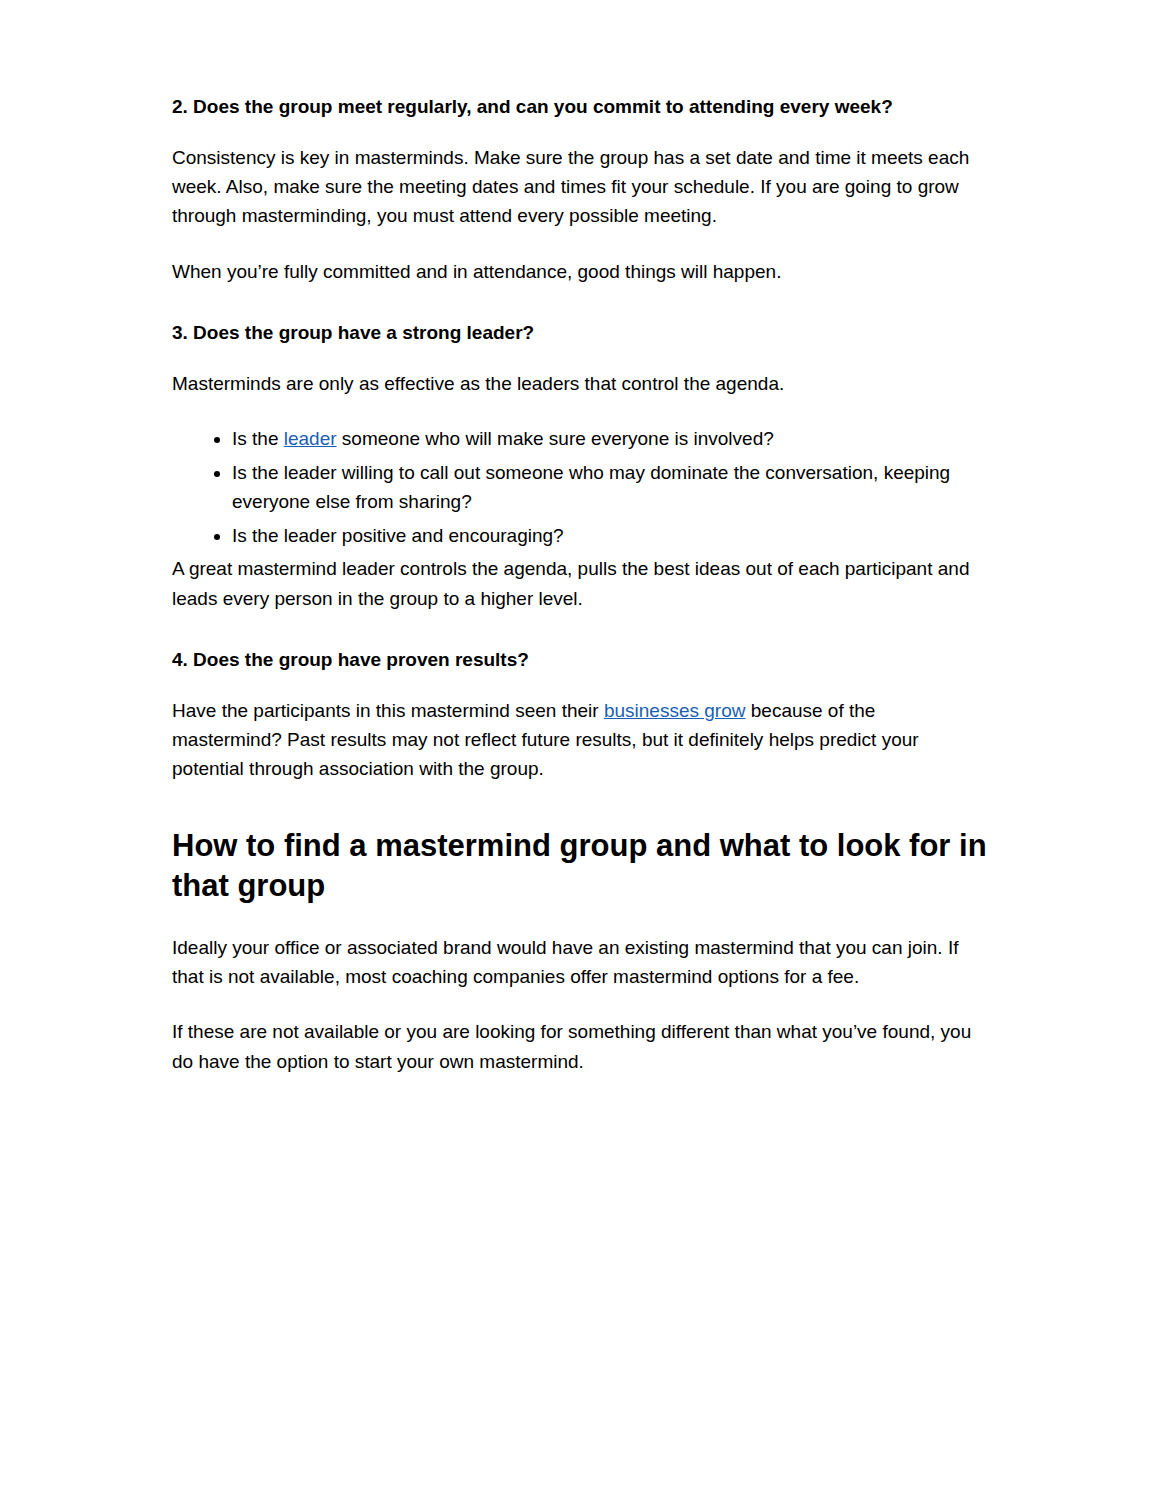2. Does the group meet regularly, and can you commit to attending every week?
Consistency is key in masterminds. Make sure the group has a set date and time it meets each week. Also, make sure the meeting dates and times fit your schedule. If you are going to grow through masterminding, you must attend every possible meeting.
When you’re fully committed and in attendance, good things will happen.
3. Does the group have a strong leader?
Masterminds are only as effective as the leaders that control the agenda.
Is the leader someone who will make sure everyone is involved?
Is the leader willing to call out someone who may dominate the conversation, keeping everyone else from sharing?
Is the leader positive and encouraging?
A great mastermind leader controls the agenda, pulls the best ideas out of each participant and leads every person in the group to a higher level.
4. Does the group have proven results?
Have the participants in this mastermind seen their businesses grow because of the mastermind? Past results may not reflect future results, but it definitely helps predict your potential through association with the group.
How to find a mastermind group and what to look for in that group
Ideally your office or associated brand would have an existing mastermind that you can join. If that is not available, most coaching companies offer mastermind options for a fee.
If these are not available or you are looking for something different than what you’ve found, you do have the option to start your own mastermind.